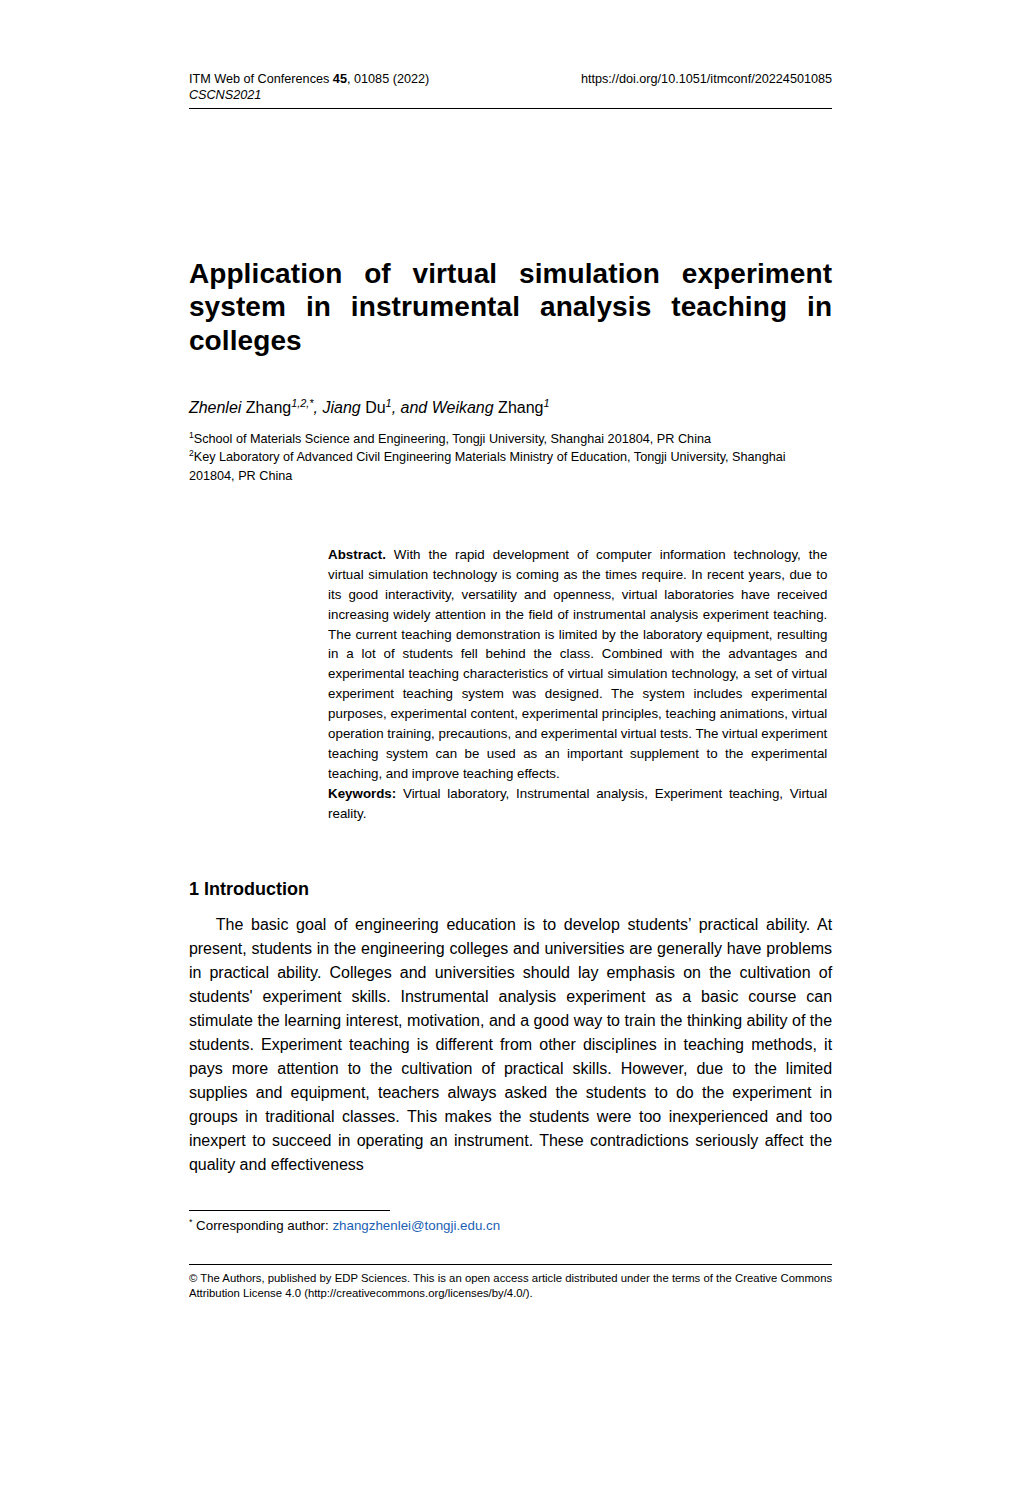ITM Web of Conferences 45, 01085 (2022)
CSCNS2021
https://doi.org/10.1051/itmconf/20224501085
Application of virtual simulation experiment system in instrumental analysis teaching in colleges
Zhenlei Zhang1,2,*, Jiang Du1, and Weikang Zhang1
1School of Materials Science and Engineering, Tongji University, Shanghai 201804, PR China
2Key Laboratory of Advanced Civil Engineering Materials Ministry of Education, Tongji University, Shanghai 201804, PR China
Abstract. With the rapid development of computer information technology, the virtual simulation technology is coming as the times require. In recent years, due to its good interactivity, versatility and openness, virtual laboratories have received increasing widely attention in the field of instrumental analysis experiment teaching. The current teaching demonstration is limited by the laboratory equipment, resulting in a lot of students fell behind the class. Combined with the advantages and experimental teaching characteristics of virtual simulation technology, a set of virtual experiment teaching system was designed. The system includes experimental purposes, experimental content, experimental principles, teaching animations, virtual operation training, precautions, and experimental virtual tests. The virtual experiment teaching system can be used as an important supplement to the experimental teaching, and improve teaching effects.
Keywords: Virtual laboratory, Instrumental analysis, Experiment teaching, Virtual reality.
1 Introduction
The basic goal of engineering education is to develop students’ practical ability. At present, students in the engineering colleges and universities are generally have problems in practical ability. Colleges and universities should lay emphasis on the cultivation of students' experiment skills. Instrumental analysis experiment as a basic course can stimulate the learning interest, motivation, and a good way to train the thinking ability of the students. Experiment teaching is different from other disciplines in teaching methods, it pays more attention to the cultivation of practical skills. However, due to the limited supplies and equipment, teachers always asked the students to do the experiment in groups in traditional classes. This makes the students were too inexperienced and too inexpert to succeed in operating an instrument. These contradictions seriously affect the quality and effectiveness
* Corresponding author: zhangzhenlei@tongji.edu.cn
© The Authors, published by EDP Sciences. This is an open access article distributed under the terms of the Creative Commons Attribution License 4.0 (http://creativecommons.org/licenses/by/4.0/).